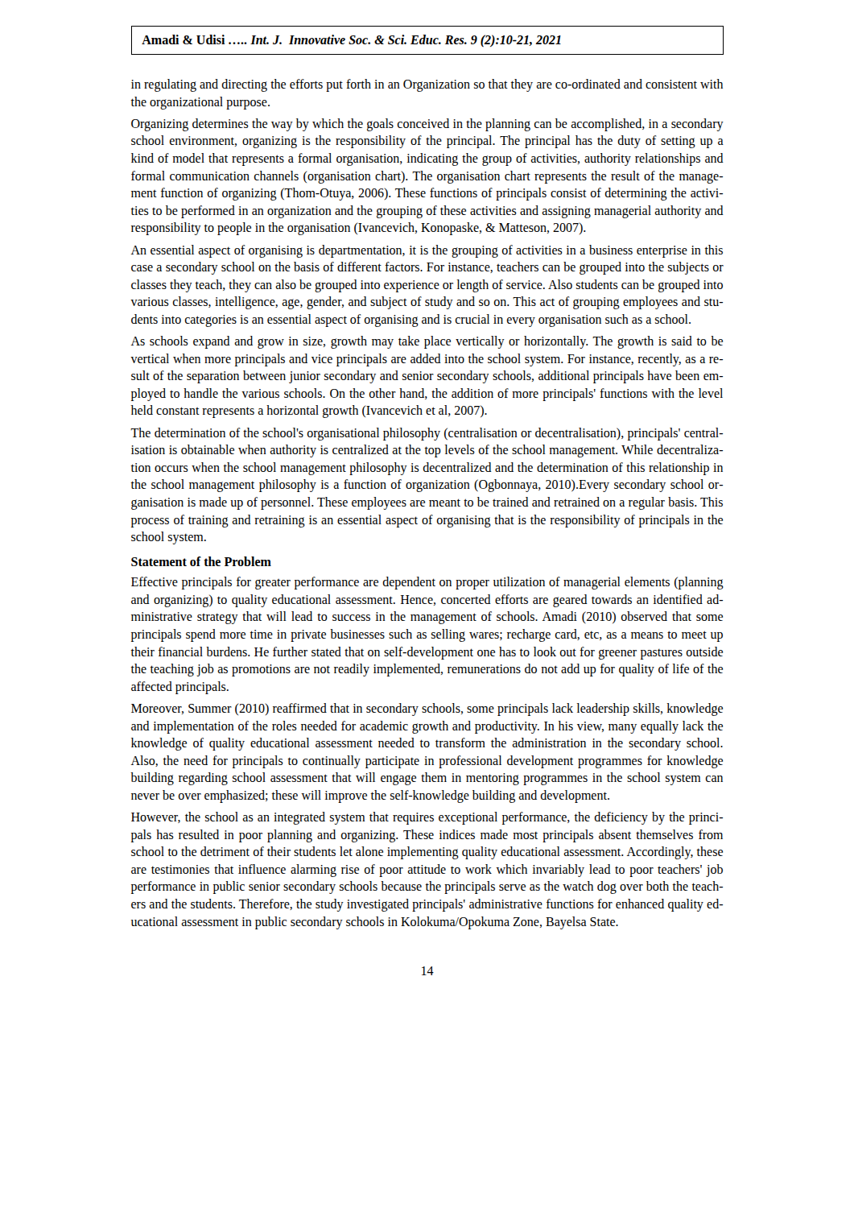Amadi & Udisi ….. Int. J. Innovative Soc. & Sci. Educ. Res. 9 (2):10-21, 2021
in regulating and directing the efforts put forth in an Organization so that they are co-ordinated and consistent with the organizational purpose.
Organizing determines the way by which the goals conceived in the planning can be accomplished, in a secondary school environment, organizing is the responsibility of the principal. The principal has the duty of setting up a kind of model that represents a formal organisation, indicating the group of activities, authority relationships and formal communication channels (organisation chart). The organisation chart represents the result of the management function of organizing (Thom-Otuya, 2006). These functions of principals consist of determining the activities to be performed in an organization and the grouping of these activities and assigning managerial authority and responsibility to people in the organisation (Ivancevich, Konopaske, & Matteson, 2007).
An essential aspect of organising is departmentation, it is the grouping of activities in a business enterprise in this case a secondary school on the basis of different factors. For instance, teachers can be grouped into the subjects or classes they teach, they can also be grouped into experience or length of service. Also students can be grouped into various classes, intelligence, age, gender, and subject of study and so on. This act of grouping employees and students into categories is an essential aspect of organising and is crucial in every organisation such as a school.
As schools expand and grow in size, growth may take place vertically or horizontally. The growth is said to be vertical when more principals and vice principals are added into the school system. For instance, recently, as a result of the separation between junior secondary and senior secondary schools, additional principals have been employed to handle the various schools. On the other hand, the addition of more principals' functions with the level held constant represents a horizontal growth (Ivancevich et al, 2007).
The determination of the school's organisational philosophy (centralisation or decentralisation), principals' centralisation is obtainable when authority is centralized at the top levels of the school management. While decentralization occurs when the school management philosophy is decentralized and the determination of this relationship in the school management philosophy is a function of organization (Ogbonnaya, 2010).Every secondary school organisation is made up of personnel. These employees are meant to be trained and retrained on a regular basis. This process of training and retraining is an essential aspect of organising that is the responsibility of principals in the school system.
Statement of the Problem
Effective principals for greater performance are dependent on proper utilization of managerial elements (planning and organizing) to quality educational assessment. Hence, concerted efforts are geared towards an identified administrative strategy that will lead to success in the management of schools. Amadi (2010) observed that some principals spend more time in private businesses such as selling wares; recharge card, etc, as a means to meet up their financial burdens. He further stated that on self-development one has to look out for greener pastures outside the teaching job as promotions are not readily implemented, remunerations do not add up for quality of life of the affected principals.
Moreover, Summer (2010) reaffirmed that in secondary schools, some principals lack leadership skills, knowledge and implementation of the roles needed for academic growth and productivity. In his view, many equally lack the knowledge of quality educational assessment needed to transform the administration in the secondary school. Also, the need for principals to continually participate in professional development programmes for knowledge building regarding school assessment that will engage them in mentoring programmes in the school system can never be over emphasized; these will improve the self-knowledge building and development.
However, the school as an integrated system that requires exceptional performance, the deficiency by the principals has resulted in poor planning and organizing. These indices made most principals absent themselves from school to the detriment of their students let alone implementing quality educational assessment. Accordingly, these are testimonies that influence alarming rise of poor attitude to work which invariably lead to poor teachers' job performance in public senior secondary schools because the principals serve as the watch dog over both the teachers and the students. Therefore, the study investigated principals' administrative functions for enhanced quality educational assessment in public secondary schools in Kolokuma/Opokuma Zone, Bayelsa State.
14